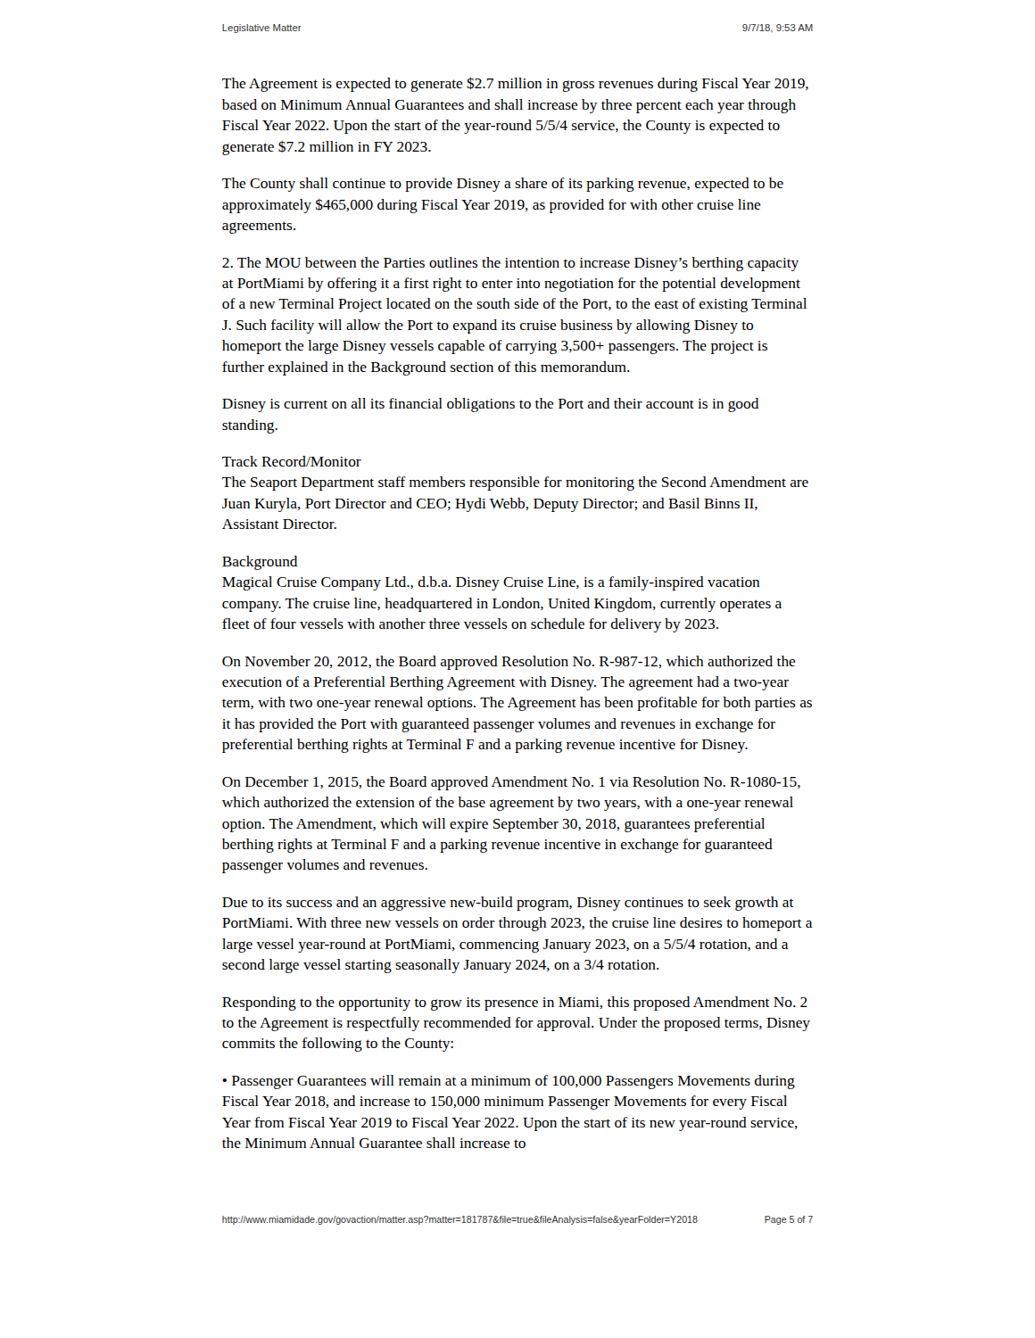Legislative Matter 9/7/18, 9:53 AM
The Agreement is expected to generate $2.7 million in gross revenues during Fiscal Year 2019, based on Minimum Annual Guarantees and shall increase by three percent each year through Fiscal Year 2022. Upon the start of the year-round 5/5/4 service, the County is expected to generate $7.2 million in FY 2023.
The County shall continue to provide Disney a share of its parking revenue, expected to be approximately $465,000 during Fiscal Year 2019, as provided for with other cruise line agreements.
2. The MOU between the Parties outlines the intention to increase Disney’s berthing capacity at PortMiami by offering it a first right to enter into negotiation for the potential development of a new Terminal Project located on the south side of the Port, to the east of existing Terminal J. Such facility will allow the Port to expand its cruise business by allowing Disney to homeport the large Disney vessels capable of carrying 3,500+ passengers. The project is further explained in the Background section of this memorandum.
Disney is current on all its financial obligations to the Port and their account is in good standing.
Track Record/Monitor
The Seaport Department staff members responsible for monitoring the Second Amendment are Juan Kuryla, Port Director and CEO; Hydi Webb, Deputy Director; and Basil Binns II, Assistant Director.
Background
Magical Cruise Company Ltd., d.b.a. Disney Cruise Line, is a family-inspired vacation company. The cruise line, headquartered in London, United Kingdom, currently operates a fleet of four vessels with another three vessels on schedule for delivery by 2023.
On November 20, 2012, the Board approved Resolution No. R-987-12, which authorized the execution of a Preferential Berthing Agreement with Disney. The agreement had a two-year term, with two one-year renewal options. The Agreement has been profitable for both parties as it has provided the Port with guaranteed passenger volumes and revenues in exchange for preferential berthing rights at Terminal F and a parking revenue incentive for Disney.
On December 1, 2015, the Board approved Amendment No. 1 via Resolution No. R-1080-15, which authorized the extension of the base agreement by two years, with a one-year renewal option. The Amendment, which will expire September 30, 2018, guarantees preferential berthing rights at Terminal F and a parking revenue incentive in exchange for guaranteed passenger volumes and revenues.
Due to its success and an aggressive new-build program, Disney continues to seek growth at PortMiami. With three new vessels on order through 2023, the cruise line desires to homeport a large vessel year-round at PortMiami, commencing January 2023, on a 5/5/4 rotation, and a second large vessel starting seasonally January 2024, on a 3/4 rotation.
Responding to the opportunity to grow its presence in Miami, this proposed Amendment No. 2 to the Agreement is respectfully recommended for approval. Under the proposed terms, Disney commits the following to the County:
• Passenger Guarantees will remain at a minimum of 100,000 Passengers Movements during Fiscal Year 2018, and increase to 150,000 minimum Passenger Movements for every Fiscal Year from Fiscal Year 2019 to Fiscal Year 2022. Upon the start of its new year-round service, the Minimum Annual Guarantee shall increase to
http://www.miamidade.gov/govaction/matter.asp?matter=181787&file=true&fileAnalysis=false&yearFolder=Y2018 Page 5 of 7